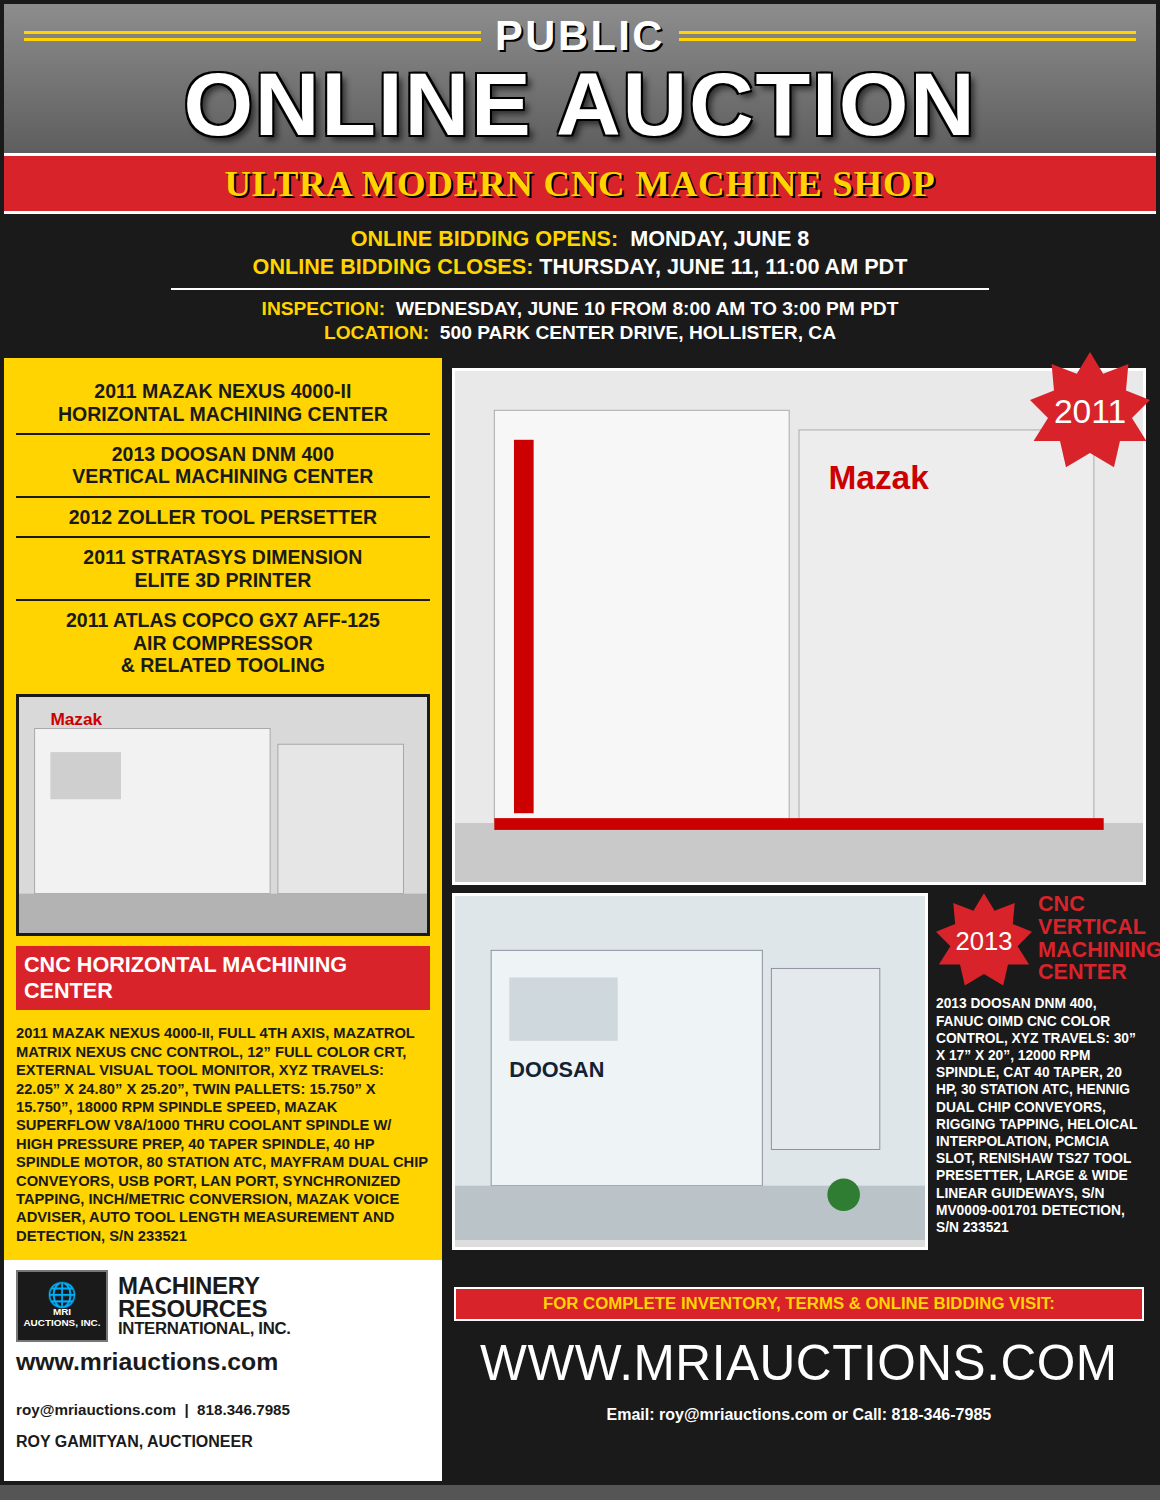PUBLIC
ONLINE AUCTION
ULTRA MODERN CNC MACHINE SHOP
ONLINE BIDDING OPENS: MONDAY, JUNE 8
ONLINE BIDDING CLOSES: THURSDAY, JUNE 11, 11:00 AM PDT
INSPECTION: WEDNESDAY, JUNE 10 FROM 8:00 AM TO 3:00 PM PDT
LOCATION: 500 PARK CENTER DRIVE, HOLLISTER, CA
2011 MAZAK NEXUS 4000-II
HORIZONTAL MACHINING CENTER
2013 DOOSAN DNM 400
VERTICAL MACHINING CENTER
2012 ZOLLER TOOL PERSETTER
2011 STRATASYS DIMENSION
ELITE 3D PRINTER
2011 ATLAS COPCO GX7 AFF-125
AIR COMPRESSOR
& RELATED TOOLING
CNC HORIZONTAL MACHINING CENTER
2011 MAZAK NEXUS 4000-II, FULL 4TH AXIS, MAZATROL MATRIX NEXUS CNC CONTROL, 12” FULL COLOR CRT, EXTERNAL VISUAL TOOL MONITOR, XYZ TRAVELS: 22.05” X 24.80” X 25.20”, TWIN PALLETS: 15.750” X 15.750”, 18000 RPM SPINDLE SPEED, MAZAK SUPERFLOW V8A/1000 THRU COOLANT SPINDLE W/ HIGH PRESSURE PREP, 40 TAPER SPINDLE, 40 HP SPINDLE MOTOR, 80 STATION ATC, MAYFRAM DUAL CHIP CONVEYORS, USB PORT, LAN PORT, SYNCHRONIZED TAPPING, INCH/METRIC CONVERSION, MAZAK VOICE ADVISER, AUTO TOOL LENGTH MEASUREMENT AND DETECTION, S/N 233521
2011
2013
CNC VERTICAL
MACHINING
CENTER
2013 DOOSAN DNM 400, FANUC OIMD CNC COLOR CONTROL, XYZ TRAVELS: 30” X 17” X 20”, 12000 RPM SPINDLE, CAT 40 TAPER, 20 HP, 30 STATION ATC, HENNIG DUAL CHIP CONVEYORS, RIGGING TAPPING, HELOICAL INTERPOLATION, PCMCIA SLOT, RENISHAW TS27 TOOL PRESETTER, LARGE & WIDE LINEAR GUIDEWAYS, S/N MV0009-001701 DETECTION, S/N 233521
🌐 MRI
AUCTIONS, INC.
MACHINERY
RESOURCES
INTERNATIONAL, INC.
www.mriauctions.com
roy@mriauctions.com | 818.346.7985
ROY GAMITYAN, AUCTIONEER
FOR COMPLETE INVENTORY, TERMS & ONLINE BIDDING VISIT:
WWW.MRIAUCTIONS.COM
Email: roy@mriauctions.com or Call: 818-346-7985